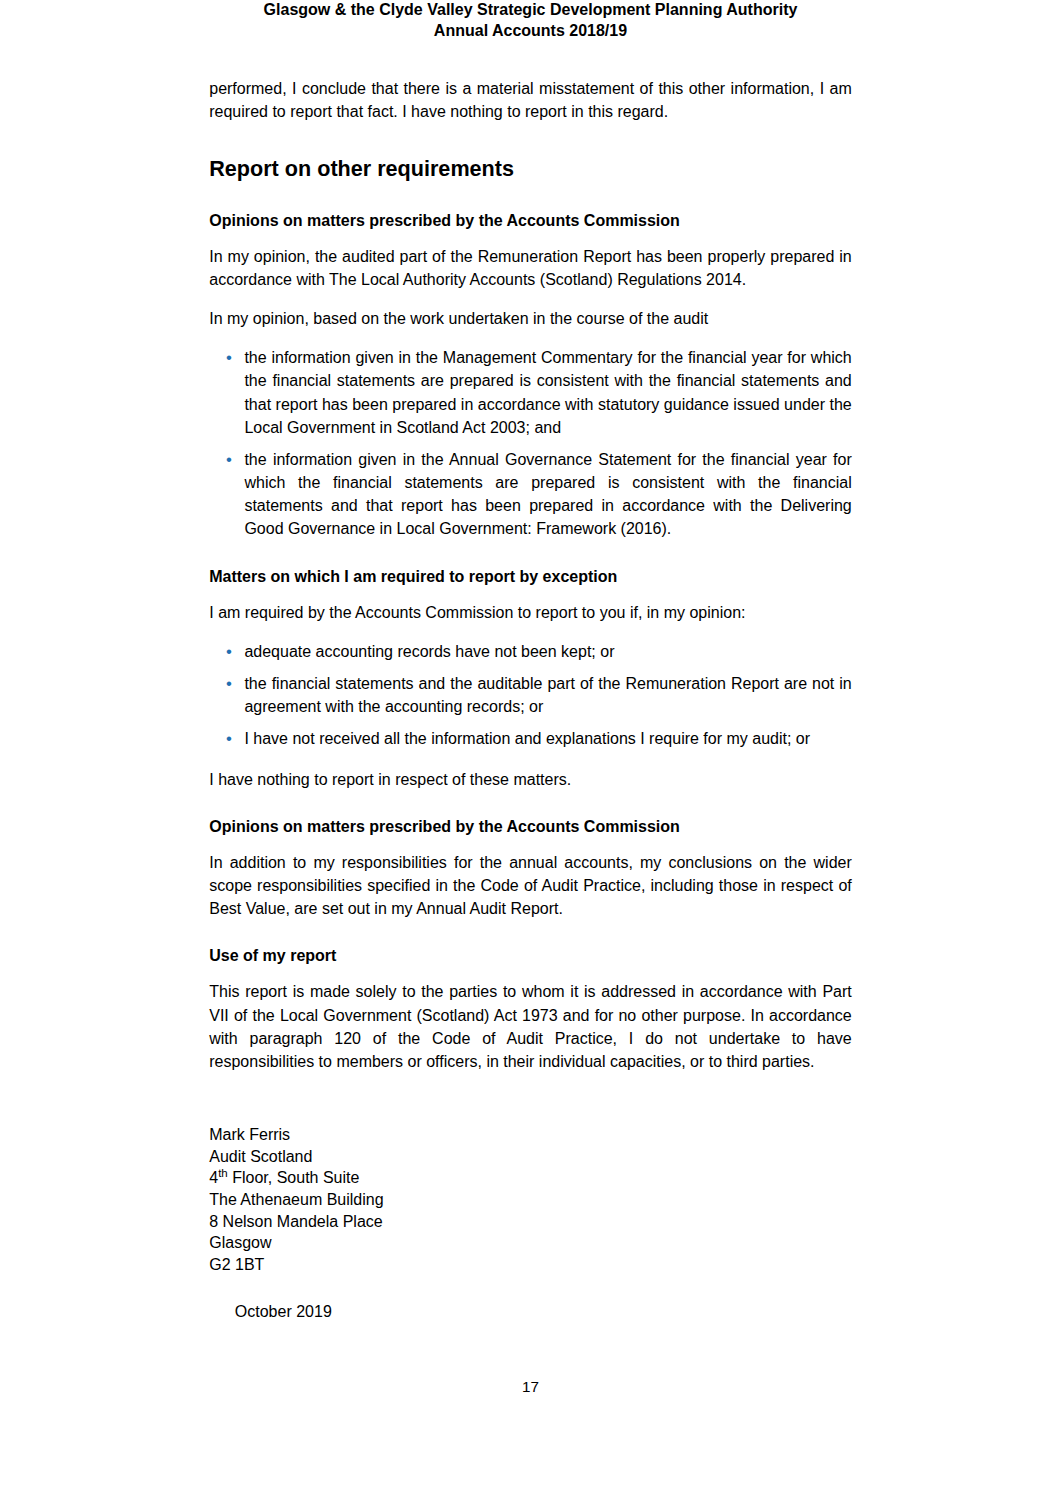Glasgow & the Clyde Valley Strategic Development Planning Authority
Annual Accounts 2018/19
performed, I conclude that there is a material misstatement of this other information, I am required to report that fact. I have nothing to report in this regard.
Report on other requirements
Opinions on matters prescribed by the Accounts Commission
In my opinion, the audited part of the Remuneration Report has been properly prepared in accordance with The Local Authority Accounts (Scotland) Regulations 2014.
In my opinion, based on the work undertaken in the course of the audit
the information given in the Management Commentary for the financial year for which the financial statements are prepared is consistent with the financial statements and that report has been prepared in accordance with statutory guidance issued under the Local Government in Scotland Act 2003; and
the information given in the Annual Governance Statement for the financial year for which the financial statements are prepared is consistent with the financial statements and that report has been prepared in accordance with the Delivering Good Governance in Local Government: Framework (2016).
Matters on which I am required to report by exception
I am required by the Accounts Commission to report to you if, in my opinion:
adequate accounting records have not been kept; or
the financial statements and the auditable part of the Remuneration Report are not in agreement with the accounting records; or
I have not received all the information and explanations I require for my audit; or
I have nothing to report in respect of these matters.
Opinions on matters prescribed by the Accounts Commission
In addition to my responsibilities for the annual accounts, my conclusions on the wider scope responsibilities specified in the Code of Audit Practice, including those in respect of Best Value, are set out in my Annual Audit Report.
Use of my report
This report is made solely to the parties to whom it is addressed in accordance with Part VII of the Local Government (Scotland) Act 1973 and for no other purpose. In accordance with paragraph 120 of the Code of Audit Practice, I do not undertake to have responsibilities to members or officers, in their individual capacities, or to third parties.
Mark Ferris
Audit Scotland
4th Floor, South Suite
The Athenaeum Building
8 Nelson Mandela Place
Glasgow
G2 1BT
October 2019
17